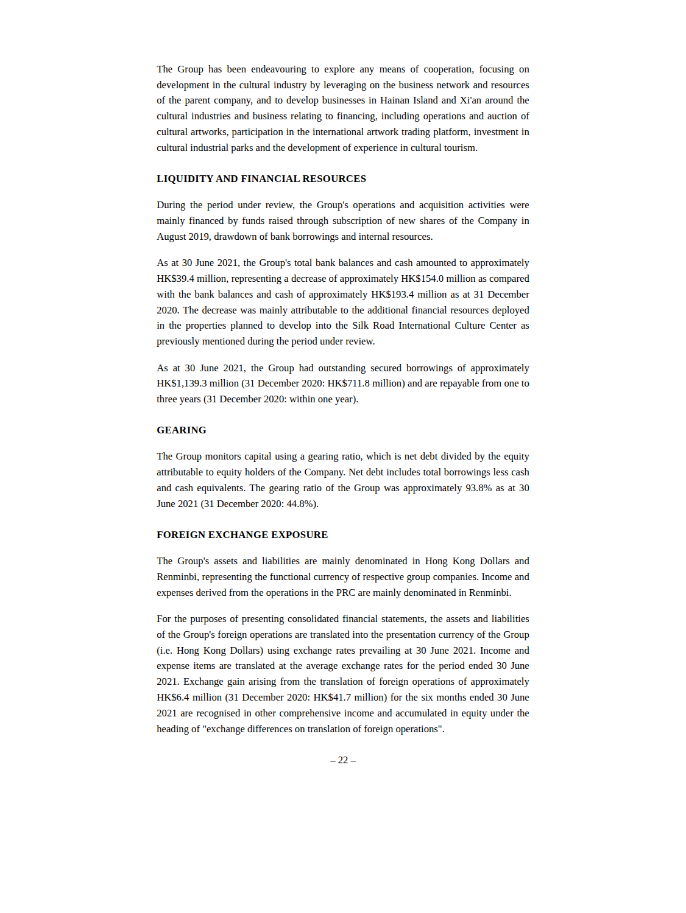The Group has been endeavouring to explore any means of cooperation, focusing on development in the cultural industry by leveraging on the business network and resources of the parent company, and to develop businesses in Hainan Island and Xi'an around the cultural industries and business relating to financing, including operations and auction of cultural artworks, participation in the international artwork trading platform, investment in cultural industrial parks and the development of experience in cultural tourism.
Liquidity and Financial Resources
During the period under review, the Group's operations and acquisition activities were mainly financed by funds raised through subscription of new shares of the Company in August 2019, drawdown of bank borrowings and internal resources.
As at 30 June 2021, the Group's total bank balances and cash amounted to approximately HK$39.4 million, representing a decrease of approximately HK$154.0 million as compared with the bank balances and cash of approximately HK$193.4 million as at 31 December 2020. The decrease was mainly attributable to the additional financial resources deployed in the properties planned to develop into the Silk Road International Culture Center as previously mentioned during the period under review.
As at 30 June 2021, the Group had outstanding secured borrowings of approximately HK$1,139.3 million (31 December 2020: HK$711.8 million) and are repayable from one to three years (31 December 2020: within one year).
Gearing
The Group monitors capital using a gearing ratio, which is net debt divided by the equity attributable to equity holders of the Company. Net debt includes total borrowings less cash and cash equivalents. The gearing ratio of the Group was approximately 93.8% as at 30 June 2021 (31 December 2020: 44.8%).
Foreign Exchange Exposure
The Group's assets and liabilities are mainly denominated in Hong Kong Dollars and Renminbi, representing the functional currency of respective group companies. Income and expenses derived from the operations in the PRC are mainly denominated in Renminbi.
For the purposes of presenting consolidated financial statements, the assets and liabilities of the Group's foreign operations are translated into the presentation currency of the Group (i.e. Hong Kong Dollars) using exchange rates prevailing at 30 June 2021. Income and expense items are translated at the average exchange rates for the period ended 30 June 2021. Exchange gain arising from the translation of foreign operations of approximately HK$6.4 million (31 December 2020: HK$41.7 million) for the six months ended 30 June 2021 are recognised in other comprehensive income and accumulated in equity under the heading of "exchange differences on translation of foreign operations".
– 22 –